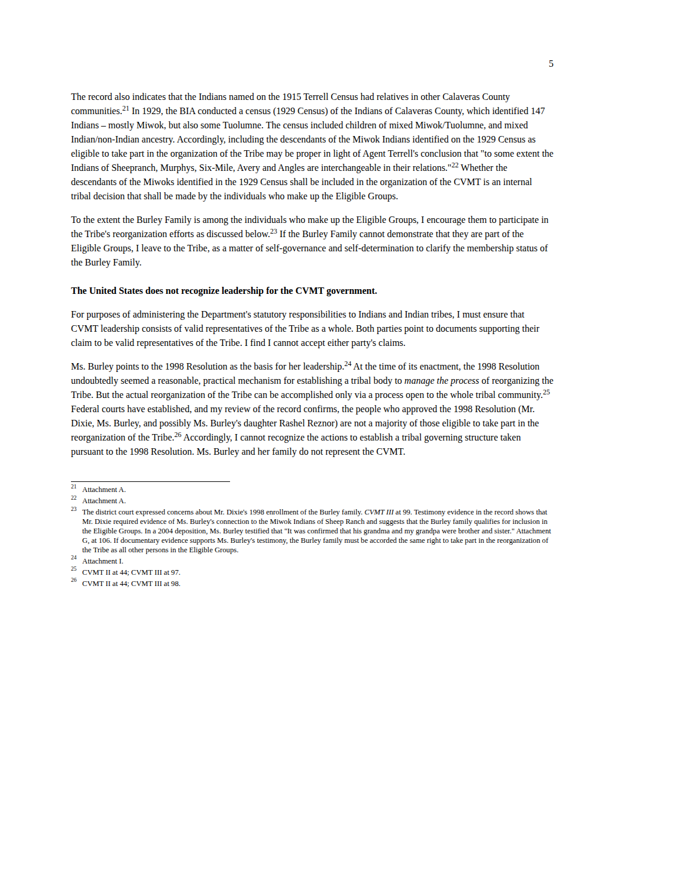5
The record also indicates that the Indians named on the 1915 Terrell Census had relatives in other Calaveras County communities.21 In 1929, the BIA conducted a census (1929 Census) of the Indians of Calaveras County, which identified 147 Indians – mostly Miwok, but also some Tuolumne. The census included children of mixed Miwok/Tuolumne, and mixed Indian/non-Indian ancestry. Accordingly, including the descendants of the Miwok Indians identified on the 1929 Census as eligible to take part in the organization of the Tribe may be proper in light of Agent Terrell's conclusion that "to some extent the Indians of Sheepranch, Murphys, Six-Mile, Avery and Angles are interchangeable in their relations."22 Whether the descendants of the Miwoks identified in the 1929 Census shall be included in the organization of the CVMT is an internal tribal decision that shall be made by the individuals who make up the Eligible Groups.
To the extent the Burley Family is among the individuals who make up the Eligible Groups, I encourage them to participate in the Tribe's reorganization efforts as discussed below.23 If the Burley Family cannot demonstrate that they are part of the Eligible Groups, I leave to the Tribe, as a matter of self-governance and self-determination to clarify the membership status of the Burley Family.
The United States does not recognize leadership for the CVMT government.
For purposes of administering the Department's statutory responsibilities to Indians and Indian tribes, I must ensure that CVMT leadership consists of valid representatives of the Tribe as a whole. Both parties point to documents supporting their claim to be valid representatives of the Tribe. I find I cannot accept either party's claims.
Ms. Burley points to the 1998 Resolution as the basis for her leadership.24 At the time of its enactment, the 1998 Resolution undoubtedly seemed a reasonable, practical mechanism for establishing a tribal body to manage the process of reorganizing the Tribe. But the actual reorganization of the Tribe can be accomplished only via a process open to the whole tribal community.25 Federal courts have established, and my review of the record confirms, the people who approved the 1998 Resolution (Mr. Dixie, Ms. Burley, and possibly Ms. Burley's daughter Rashel Reznor) are not a majority of those eligible to take part in the reorganization of the Tribe.26 Accordingly, I cannot recognize the actions to establish a tribal governing structure taken pursuant to the 1998 Resolution. Ms. Burley and her family do not represent the CVMT.
21 Attachment A.
22 Attachment A.
23 The district court expressed concerns about Mr. Dixie's 1998 enrollment of the Burley family. CVMT III at 99. Testimony evidence in the record shows that Mr. Dixie required evidence of Ms. Burley's connection to the Miwok Indians of Sheep Ranch and suggests that the Burley family qualifies for inclusion in the Eligible Groups. In a 2004 deposition, Ms. Burley testified that "It was confirmed that his grandma and my grandpa were brother and sister." Attachment G, at 106. If documentary evidence supports Ms. Burley's testimony, the Burley family must be accorded the same right to take part in the reorganization of the Tribe as all other persons in the Eligible Groups.
24 Attachment I.
25 CVMT II at 44; CVMT III at 97.
26 CVMT II at 44; CVMT III at 98.